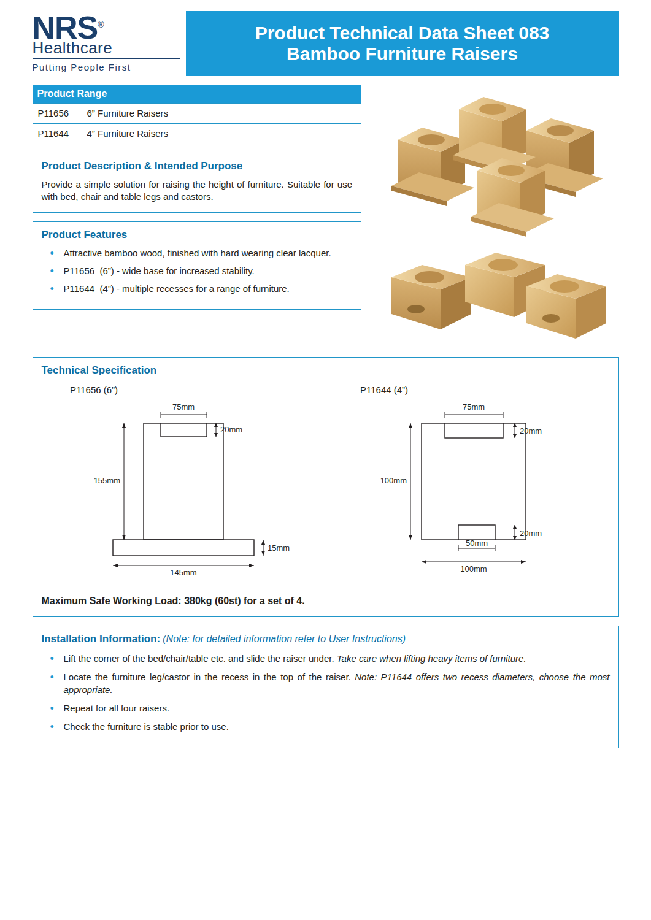NRS® Healthcare Putting People First
Product Technical Data Sheet 083
Bamboo Furniture Raisers
Product Range
| P11656 | 6” Furniture Raisers |
| P11644 | 4” Furniture Raisers |
Product Description & Intended Purpose
Provide a simple solution for raising the height of furniture. Suitable for use with bed, chair and table legs and castors.
Product Features
Attractive bamboo wood, finished with hard wearing clear lacquer.
P11656 (6”) - wide base for increased stability.
P11644 (4”) - multiple recesses for a range of furniture.
Technical Specification
P11656 (6”)
75mm 20mm 155mm 15mm 145mm
P11644 (4”)
75mm 20mm 100mm 20mm 50mm 100mm
Maximum Safe Working Load: 380kg (60st) for a set of 4.
Installation Information:
(Note: for detailed information refer to User Instructions)
Lift the corner of the bed/chair/table etc. and slide the raiser under. Take care when lifting heavy items of furniture.
Locate the furniture leg/castor in the recess in the top of the raiser. Note: P11644 offers two recess diameters, choose the most appropriate.
Repeat for all four raisers.
Check the furniture is stable prior to use.